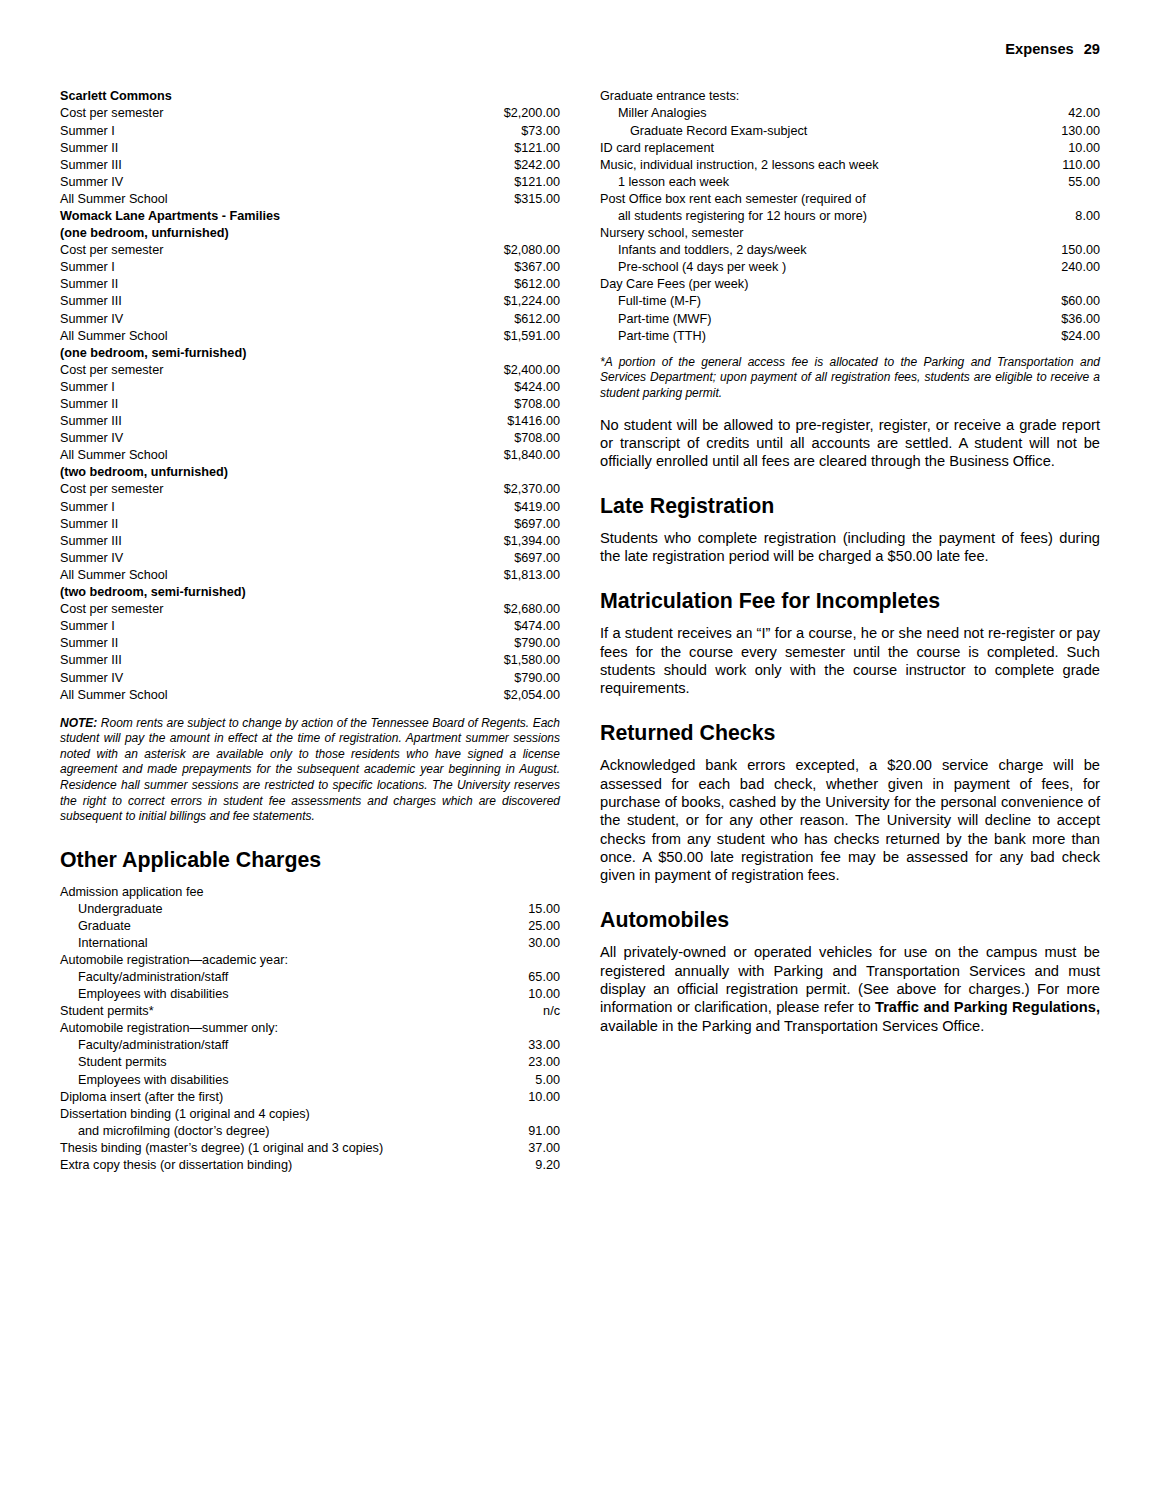Expenses29
| Scarlett Commons | |
| Cost per semester | $2,200.00 |
| Summer I | $73.00 |
| Summer II | $121.00 |
| Summer III | $242.00 |
| Summer IV | $121.00 |
| All Summer School | $315.00 |
| Womack Lane Apartments - Families | |
| (one bedroom, unfurnished) | |
| Cost per semester | $2,080.00 |
| Summer I | $367.00 |
| Summer II | $612.00 |
| Summer III | $1,224.00 |
| Summer IV | $612.00 |
| All Summer School | $1,591.00 |
| (one bedroom, semi-furnished) | |
| Cost per semester | $2,400.00 |
| Summer I | $424.00 |
| Summer II | $708.00 |
| Summer III | $1416.00 |
| Summer IV | $708.00 |
| All Summer School | $1,840.00 |
| (two bedroom, unfurnished) | |
| Cost per semester | $2,370.00 |
| Summer I | $419.00 |
| Summer II | $697.00 |
| Summer III | $1,394.00 |
| Summer IV | $697.00 |
| All Summer School | $1,813.00 |
| (two bedroom, semi-furnished) | |
| Cost per semester | $2,680.00 |
| Summer I | $474.00 |
| Summer II | $790.00 |
| Summer III | $1,580.00 |
| Summer IV | $790.00 |
| All Summer School | $2,054.00 |
NOTE: Room rents are subject to change by action of the Tennessee Board of Regents. Each student will pay the amount in effect at the time of registration. Apartment summer sessions noted with an asterisk are available only to those residents who have signed a license agreement and made prepayments for the subsequent academic year beginning in August. Residence hall summer sessions are restricted to specific locations. The University reserves the right to correct errors in student fee assessments and charges which are discovered subsequent to initial billings and fee statements.
Other Applicable Charges
| Admission application fee | |
| Undergraduate | 15.00 |
| Graduate | 25.00 |
| International | 30.00 |
| Automobile registration—academic year: | |
| Faculty/administration/staff | 65.00 |
| Employees with disabilities | 10.00 |
| Student permits* | n/c |
| Automobile registration—summer only: | |
| Faculty/administration/staff | 33.00 |
| Student permits | 23.00 |
| Employees with disabilities | 5.00 |
| Diploma insert (after the first) | 10.00 |
| Dissertation binding (1 original and 4 copies) | |
| and microfilming (doctor’s degree) | 91.00 |
| Thesis binding (master’s degree) (1 original and 3 copies) | 37.00 |
| Extra copy thesis (or dissertation binding) | 9.20 |
| Graduate entrance tests: | |
| Miller Analogies | 42.00 |
| Graduate Record Exam-subject | 130.00 |
| ID card replacement | 10.00 |
| Music, individual instruction, 2 lessons each week | 110.00 |
| 1 lesson each week | 55.00 |
| Post Office box rent each semester (required of | |
| all students registering for 12 hours or more) | 8.00 |
| Nursery school, semester | |
| Infants and toddlers, 2 days/week | 150.00 |
| Pre-school (4 days per week ) | 240.00 |
| Day Care Fees (per week) | |
| Full-time (M-F) | $60.00 |
| Part-time (MWF) | $36.00 |
| Part-time (TTH) | $24.00 |
*A portion of the general access fee is allocated to the Parking and Transportation and Services Department; upon payment of all registration fees, students are eligible to receive a student parking permit.
No student will be allowed to pre-register, register, or receive a grade report or transcript of credits until all accounts are settled. A student will not be officially enrolled until all fees are cleared through the Business Office.
Late Registration
Students who complete registration (including the payment of fees) during the late registration period will be charged a $50.00 late fee.
Matriculation Fee for Incompletes
If a student receives an “I” for a course, he or she need not re-register or pay fees for the course every semester until the course is completed. Such students should work only with the course instructor to complete grade requirements.
Returned Checks
Acknowledged bank errors excepted, a $20.00 service charge will be assessed for each bad check, whether given in payment of fees, for purchase of books, cashed by the University for the personal convenience of the student, or for any other reason. The University will decline to accept checks from any student who has checks returned by the bank more than once. A $50.00 late registration fee may be assessed for any bad check given in payment of registration fees.
Automobiles
All privately-owned or operated vehicles for use on the campus must be registered annually with Parking and Transportation Services and must display an official registration permit. (See above for charges.) For more information or clarification, please refer to Traffic and Parking Regulations, available in the Parking and Transportation Services Office.